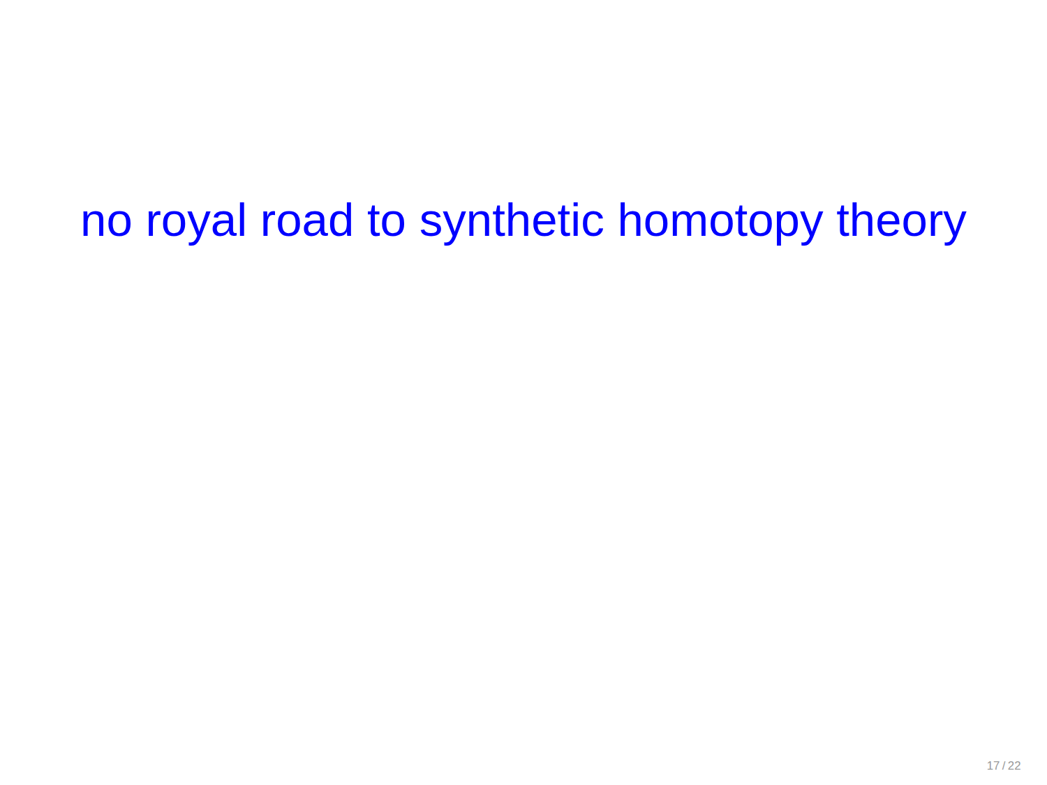no royal road to synthetic homotopy theory
17 / 22